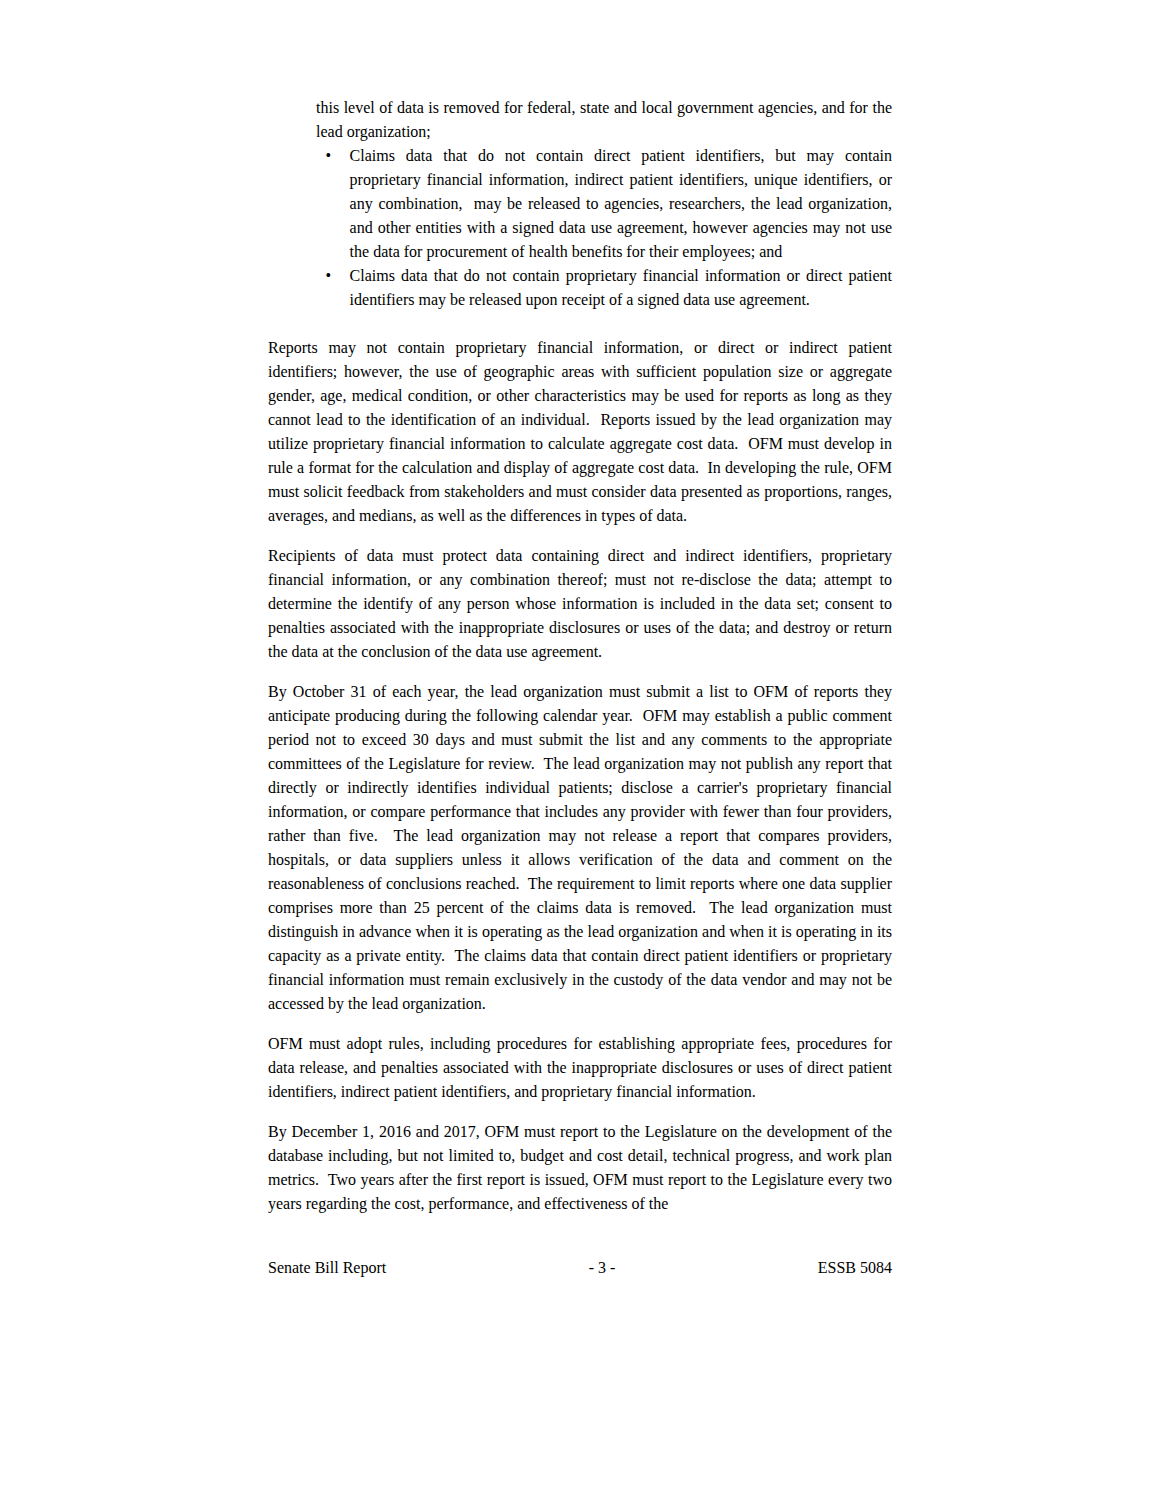this level of data is removed for federal, state and local government agencies, and for the lead organization;
Claims data that do not contain direct patient identifiers, but may contain proprietary financial information, indirect patient identifiers, unique identifiers, or any combination, may be released to agencies, researchers, the lead organization, and other entities with a signed data use agreement, however agencies may not use the data for procurement of health benefits for their employees; and
Claims data that do not contain proprietary financial information or direct patient identifiers may be released upon receipt of a signed data use agreement.
Reports may not contain proprietary financial information, or direct or indirect patient identifiers; however, the use of geographic areas with sufficient population size or aggregate gender, age, medical condition, or other characteristics may be used for reports as long as they cannot lead to the identification of an individual. Reports issued by the lead organization may utilize proprietary financial information to calculate aggregate cost data. OFM must develop in rule a format for the calculation and display of aggregate cost data. In developing the rule, OFM must solicit feedback from stakeholders and must consider data presented as proportions, ranges, averages, and medians, as well as the differences in types of data.
Recipients of data must protect data containing direct and indirect identifiers, proprietary financial information, or any combination thereof; must not re-disclose the data; attempt to determine the identify of any person whose information is included in the data set; consent to penalties associated with the inappropriate disclosures or uses of the data; and destroy or return the data at the conclusion of the data use agreement.
By October 31 of each year, the lead organization must submit a list to OFM of reports they anticipate producing during the following calendar year. OFM may establish a public comment period not to exceed 30 days and must submit the list and any comments to the appropriate committees of the Legislature for review. The lead organization may not publish any report that directly or indirectly identifies individual patients; disclose a carrier's proprietary financial information, or compare performance that includes any provider with fewer than four providers, rather than five. The lead organization may not release a report that compares providers, hospitals, or data suppliers unless it allows verification of the data and comment on the reasonableness of conclusions reached. The requirement to limit reports where one data supplier comprises more than 25 percent of the claims data is removed. The lead organization must distinguish in advance when it is operating as the lead organization and when it is operating in its capacity as a private entity. The claims data that contain direct patient identifiers or proprietary financial information must remain exclusively in the custody of the data vendor and may not be accessed by the lead organization.
OFM must adopt rules, including procedures for establishing appropriate fees, procedures for data release, and penalties associated with the inappropriate disclosures or uses of direct patient identifiers, indirect patient identifiers, and proprietary financial information.
By December 1, 2016 and 2017, OFM must report to the Legislature on the development of the database including, but not limited to, budget and cost detail, technical progress, and work plan metrics. Two years after the first report is issued, OFM must report to the Legislature every two years regarding the cost, performance, and effectiveness of the
Senate Bill Report
- 3 -
ESSB 5084